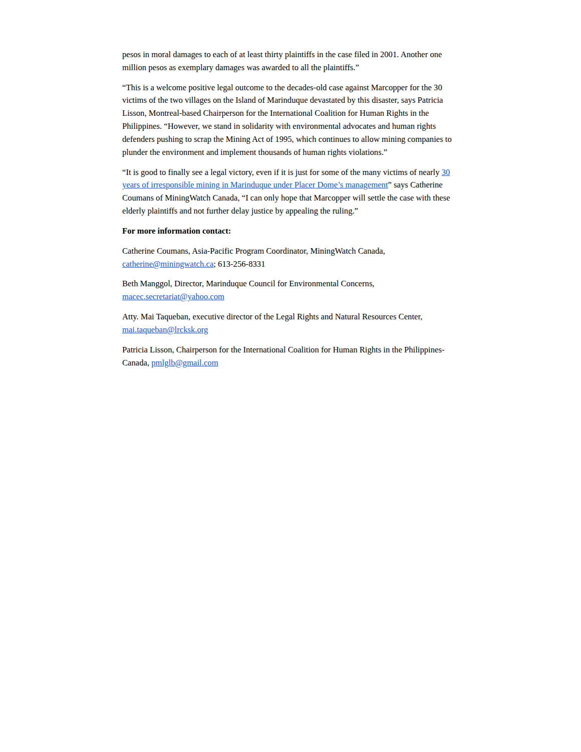pesos in moral damages to each of at least thirty plaintiffs in the case filed in 2001. Another one million pesos as exemplary damages was awarded to all the plaintiffs.”
“This is a welcome positive legal outcome to the decades-old case against Marcopper for the 30 victims of the two villages on the Island of Marinduque devastated by this disaster, says Patricia Lisson, Montreal-based Chairperson for the International Coalition for Human Rights in the Philippines. “However, we stand in solidarity with environmental advocates and human rights defenders pushing to scrap the Mining Act of 1995, which continues to allow mining companies to plunder the environment and implement thousands of human rights violations.”
“It is good to finally see a legal victory, even if it is just for some of the many victims of nearly 30 years of irresponsible mining in Marinduque under Placer Dome’s management” says Catherine Coumans of MiningWatch Canada, “I can only hope that Marcopper will settle the case with these elderly plaintiffs and not further delay justice by appealing the ruling.”
For more information contact:
Catherine Coumans, Asia-Pacific Program Coordinator, MiningWatch Canada, catherine@miningwatch.ca; 613-256-8331
Beth Manggol, Director, Marinduque Council for Environmental Concerns, macec.secretariat@yahoo.com
Atty. Mai Taqueban, executive director of the Legal Rights and Natural Resources Center, mai.taqueban@lrcksk.org
Patricia Lisson, Chairperson for the International Coalition for Human Rights in the Philippines-Canada, pmlglb@gmail.com